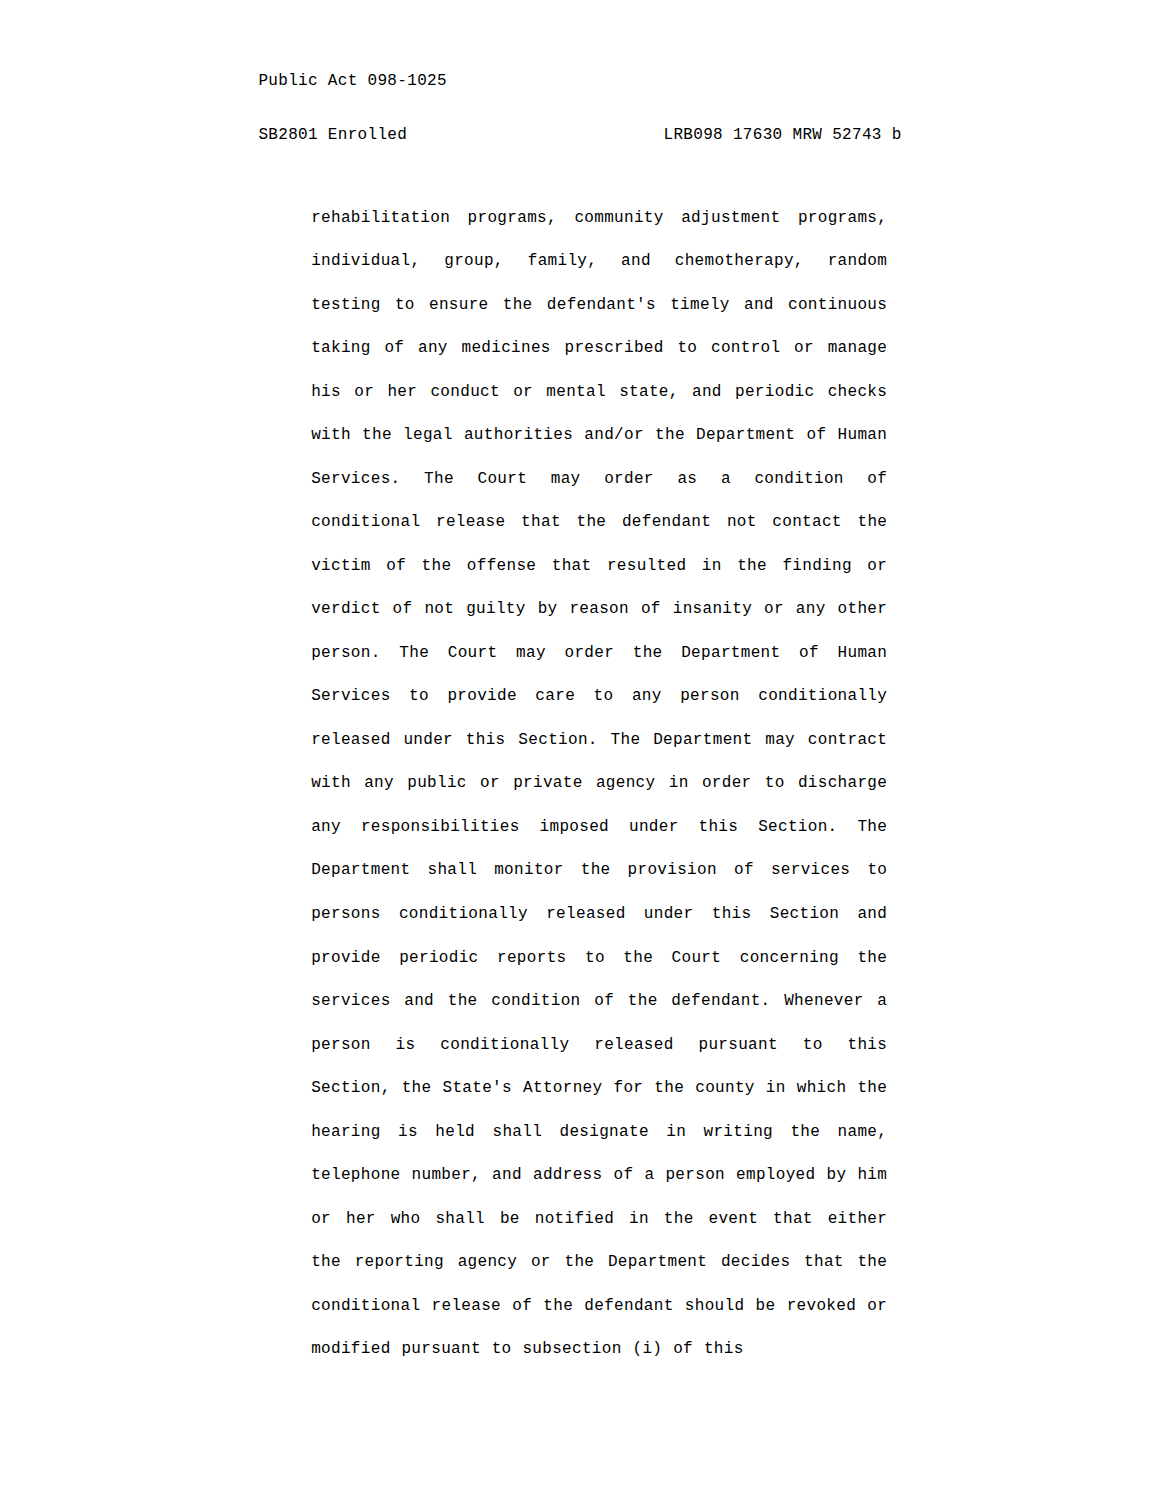Public Act 098-1025
SB2801 Enrolled LRB098 17630 MRW 52743 b
rehabilitation programs, community adjustment programs, individual, group, family, and chemotherapy, random testing to ensure the defendant's timely and continuous taking of any medicines prescribed to control or manage his or her conduct or mental state, and periodic checks with the legal authorities and/or the Department of Human Services. The Court may order as a condition of conditional release that the defendant not contact the victim of the offense that resulted in the finding or verdict of not guilty by reason of insanity or any other person. The Court may order the Department of Human Services to provide care to any person conditionally released under this Section. The Department may contract with any public or private agency in order to discharge any responsibilities imposed under this Section. The Department shall monitor the provision of services to persons conditionally released under this Section and provide periodic reports to the Court concerning the services and the condition of the defendant. Whenever a person is conditionally released pursuant to this Section, the State's Attorney for the county in which the hearing is held shall designate in writing the name, telephone number, and address of a person employed by him or her who shall be notified in the event that either the reporting agency or the Department decides that the conditional release of the defendant should be revoked or modified pursuant to subsection (i) of this